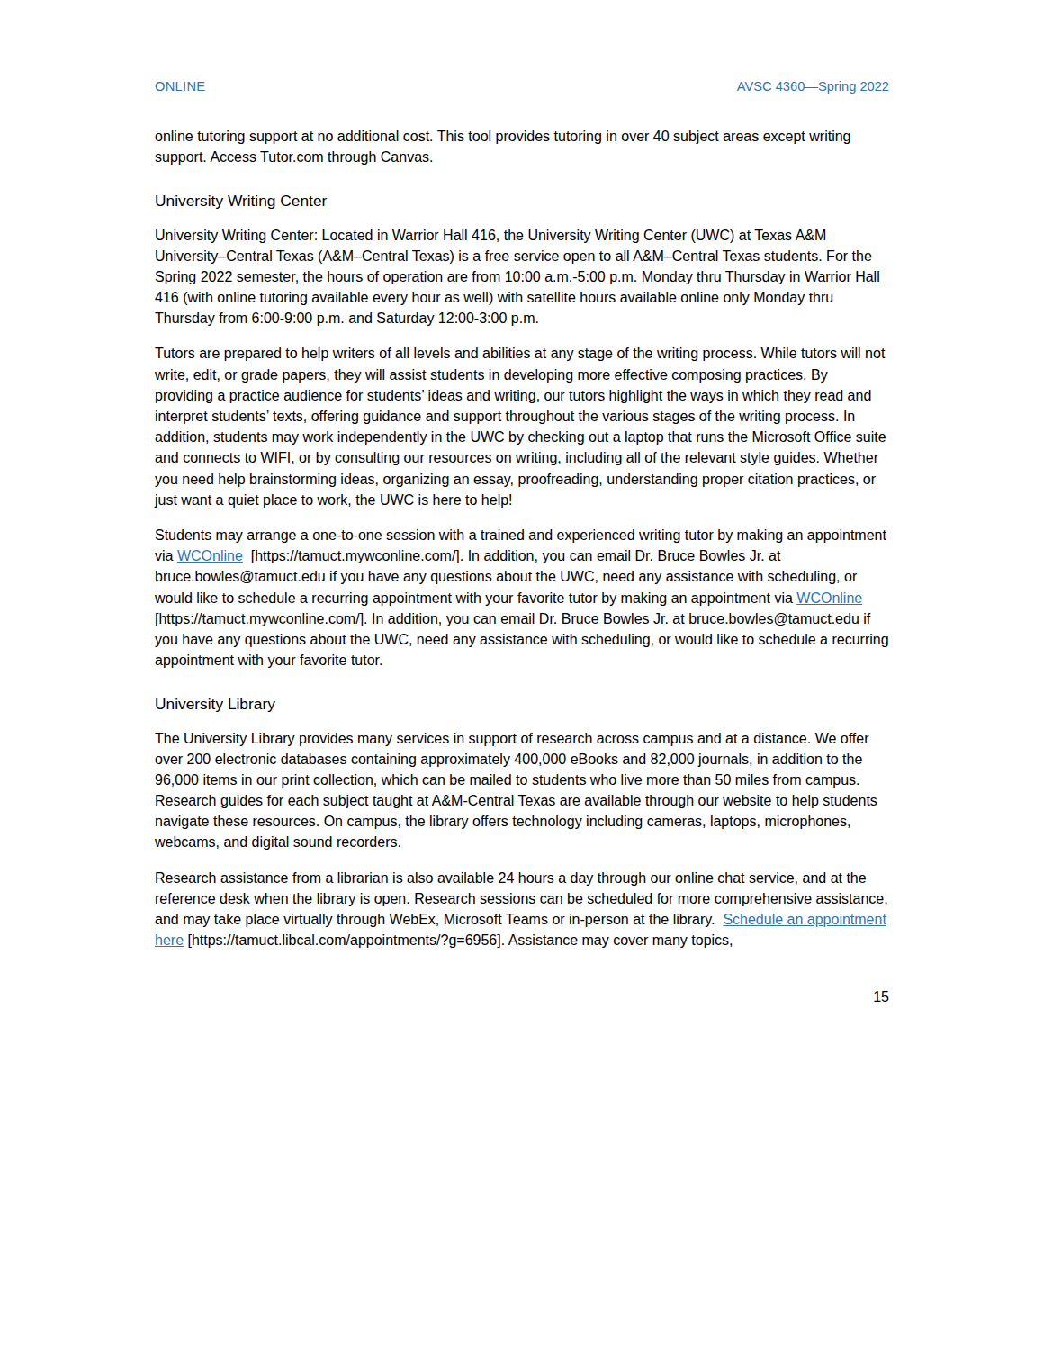ONLINE AVSC 4360—Spring 2022
online tutoring support at no additional cost. This tool provides tutoring in over 40 subject areas except writing support. Access Tutor.com through Canvas.
University Writing Center
University Writing Center: Located in Warrior Hall 416, the University Writing Center (UWC) at Texas A&M University–Central Texas (A&M–Central Texas) is a free service open to all A&M–Central Texas students. For the Spring 2022 semester, the hours of operation are from 10:00 a.m.-5:00 p.m. Monday thru Thursday in Warrior Hall 416 (with online tutoring available every hour as well) with satellite hours available online only Monday thru Thursday from 6:00-9:00 p.m. and Saturday 12:00-3:00 p.m.
Tutors are prepared to help writers of all levels and abilities at any stage of the writing process. While tutors will not write, edit, or grade papers, they will assist students in developing more effective composing practices. By providing a practice audience for students’ ideas and writing, our tutors highlight the ways in which they read and interpret students’ texts, offering guidance and support throughout the various stages of the writing process. In addition, students may work independently in the UWC by checking out a laptop that runs the Microsoft Office suite and connects to WIFI, or by consulting our resources on writing, including all of the relevant style guides. Whether you need help brainstorming ideas, organizing an essay, proofreading, understanding proper citation practices, or just want a quiet place to work, the UWC is here to help!
Students may arrange a one-to-one session with a trained and experienced writing tutor by making an appointment via WCOnline [https://tamuct.mywconline.com/]. In addition, you can email Dr. Bruce Bowles Jr. at bruce.bowles@tamuct.edu if you have any questions about the UWC, need any assistance with scheduling, or would like to schedule a recurring appointment with your favorite tutor by making an appointment via WCOnline [https://tamuct.mywconline.com/]. In addition, you can email Dr. Bruce Bowles Jr. at bruce.bowles@tamuct.edu if you have any questions about the UWC, need any assistance with scheduling, or would like to schedule a recurring appointment with your favorite tutor.
University Library
The University Library provides many services in support of research across campus and at a distance. We offer over 200 electronic databases containing approximately 400,000 eBooks and 82,000 journals, in addition to the 96,000 items in our print collection, which can be mailed to students who live more than 50 miles from campus. Research guides for each subject taught at A&M-Central Texas are available through our website to help students navigate these resources. On campus, the library offers technology including cameras, laptops, microphones, webcams, and digital sound recorders.
Research assistance from a librarian is also available 24 hours a day through our online chat service, and at the reference desk when the library is open. Research sessions can be scheduled for more comprehensive assistance, and may take place virtually through WebEx, Microsoft Teams or in-person at the library. Schedule an appointment here [https://tamuct.libcal.com/appointments/?g=6956]. Assistance may cover many topics,
15